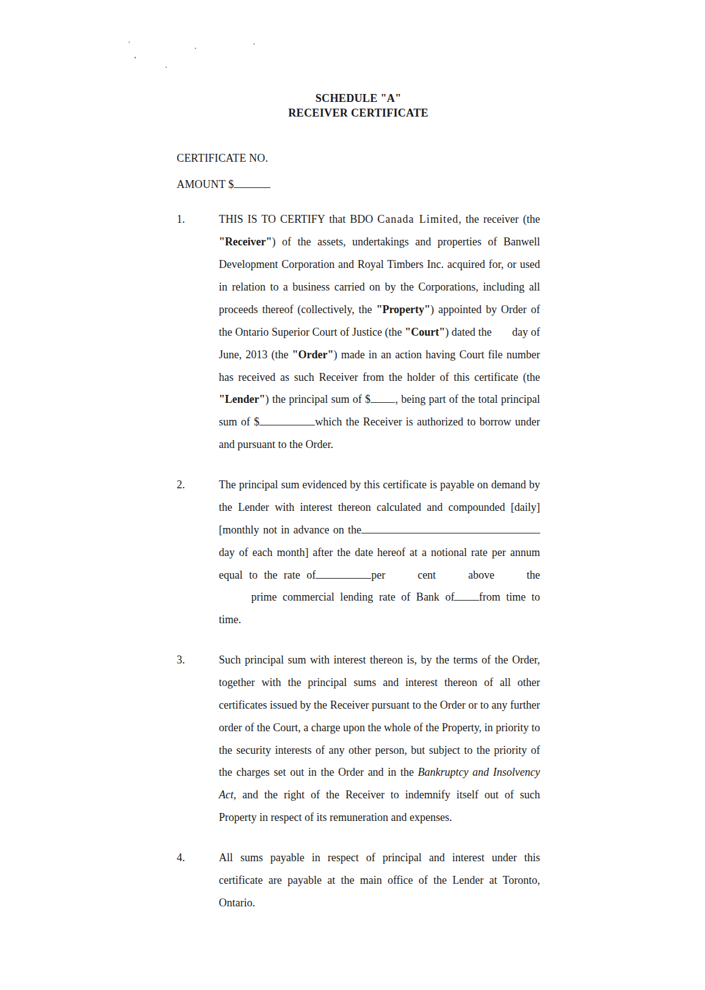. , . . .
SCHEDULE "A"RECEIVER CERTIFICATE
CERTIFICATE NO.
AMOUNT $
1. THIS IS TO CERTIFY that BDO Canada Limited, the receiver (the "Receiver") of the assets, undertakings and properties of Banwell Development Corporation and Royal Timbers Inc. acquired for, or used in relation to a business carried on by the Corporations, including all proceeds thereof (collectively, the "Property") appointed by Order of the Ontario Superior Court of Justice (the "Court") dated the day of June, 2013 (the "Order") made in an action having Court file number has received as such Receiver from the holder of this certificate (the "Lender") the principal sum of $ , being part of the total principal sum of $ which the Receiver is authorized to borrow under and pursuant to the Order.
2. The principal sum evidenced by this certificate is payable on demand by the Lender with interest thereon calculated and compounded [daily][monthly not in advance on the day of each month] after the date hereof at a notional rate per annum equal to the rate of per cent above the prime commercial lending rate of Bank of from time to time.
3. Such principal sum with interest thereon is, by the terms of the Order, together with the principal sums and interest thereon of all other certificates issued by the Receiver pursuant to the Order or to any further order of the Court, a charge upon the whole of the Property, in priority to the security interests of any other person, but subject to the priority of the charges set out in the Order and in the Bankruptcy and Insolvency Act, and the right of the Receiver to indemnify itself out of such Property in respect of its remuneration and expenses.
4. All sums payable in respect of principal and interest under this certificate are payable at the main office of the Lender at Toronto, Ontario.